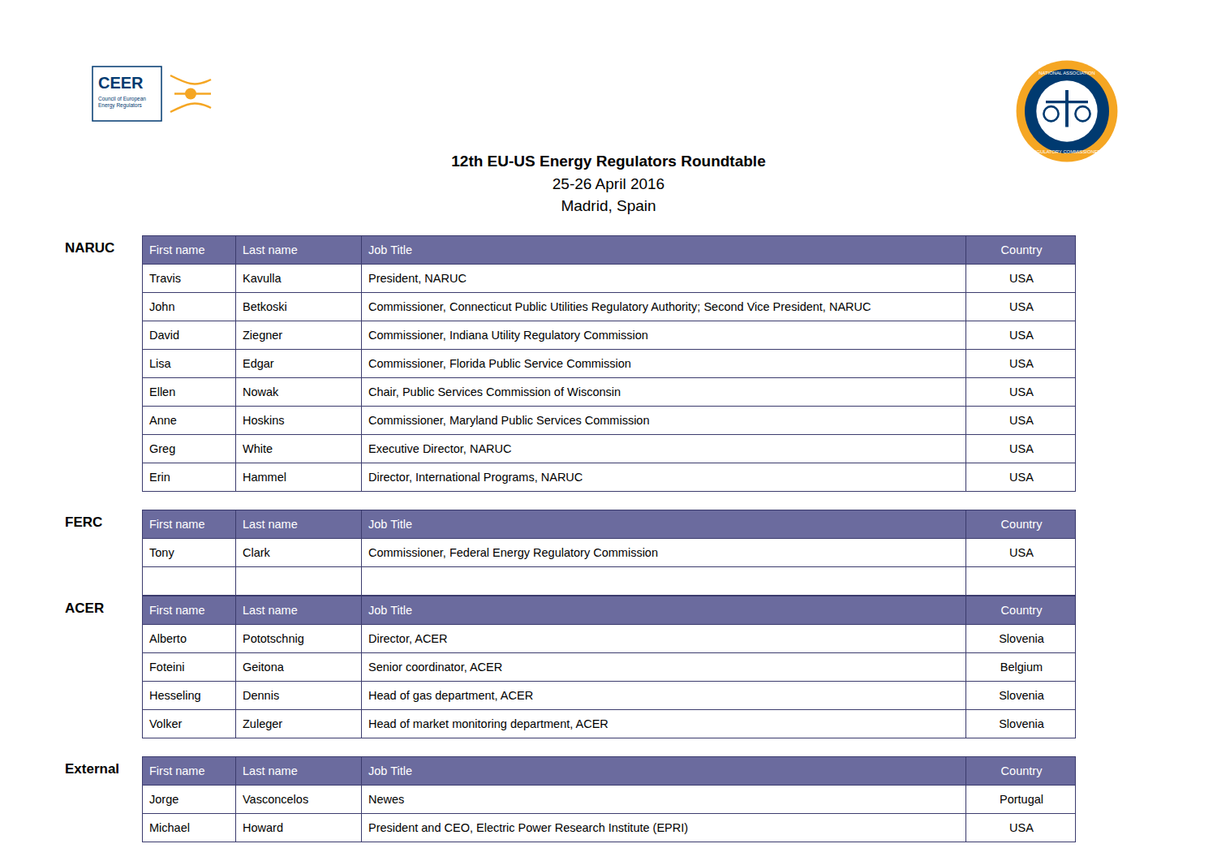12th EU-US Energy Regulators Roundtable
25-26 April 2016
Madrid, Spain
NARUC
| First name | Last name | Job Title | Country |
| --- | --- | --- | --- |
| Travis | Kavulla | President, NARUC | USA |
| John | Betkoski | Commissioner, Connecticut Public Utilities Regulatory Authority; Second Vice President, NARUC | USA |
| David | Ziegner | Commissioner, Indiana Utility Regulatory Commission | USA |
| Lisa | Edgar | Commissioner, Florida Public Service Commission | USA |
| Ellen | Nowak | Chair, Public Services Commission of Wisconsin | USA |
| Anne | Hoskins | Commissioner, Maryland Public Services Commission | USA |
| Greg | White | Executive Director, NARUC | USA |
| Erin | Hammel | Director, International Programs, NARUC | USA |
FERC
| First name | Last name | Job Title | Country |
| --- | --- | --- | --- |
| Tony | Clark | Commissioner, Federal Energy Regulatory Commission | USA |
ACER
| First name | Last name | Job Title | Country |
| --- | --- | --- | --- |
| Alberto | Pototschnig | Director, ACER | Slovenia |
| Foteini | Geitona | Senior coordinator, ACER | Belgium |
| Hesseling | Dennis | Head of gas department, ACER | Slovenia |
| Volker | Zuleger | Head of market monitoring department, ACER | Slovenia |
External
| First name | Last name | Job Title | Country |
| --- | --- | --- | --- |
| Jorge | Vasconcelos | Newes | Portugal |
| Michael | Howard | President and CEO, Electric Power Research Institute (EPRI) | USA |